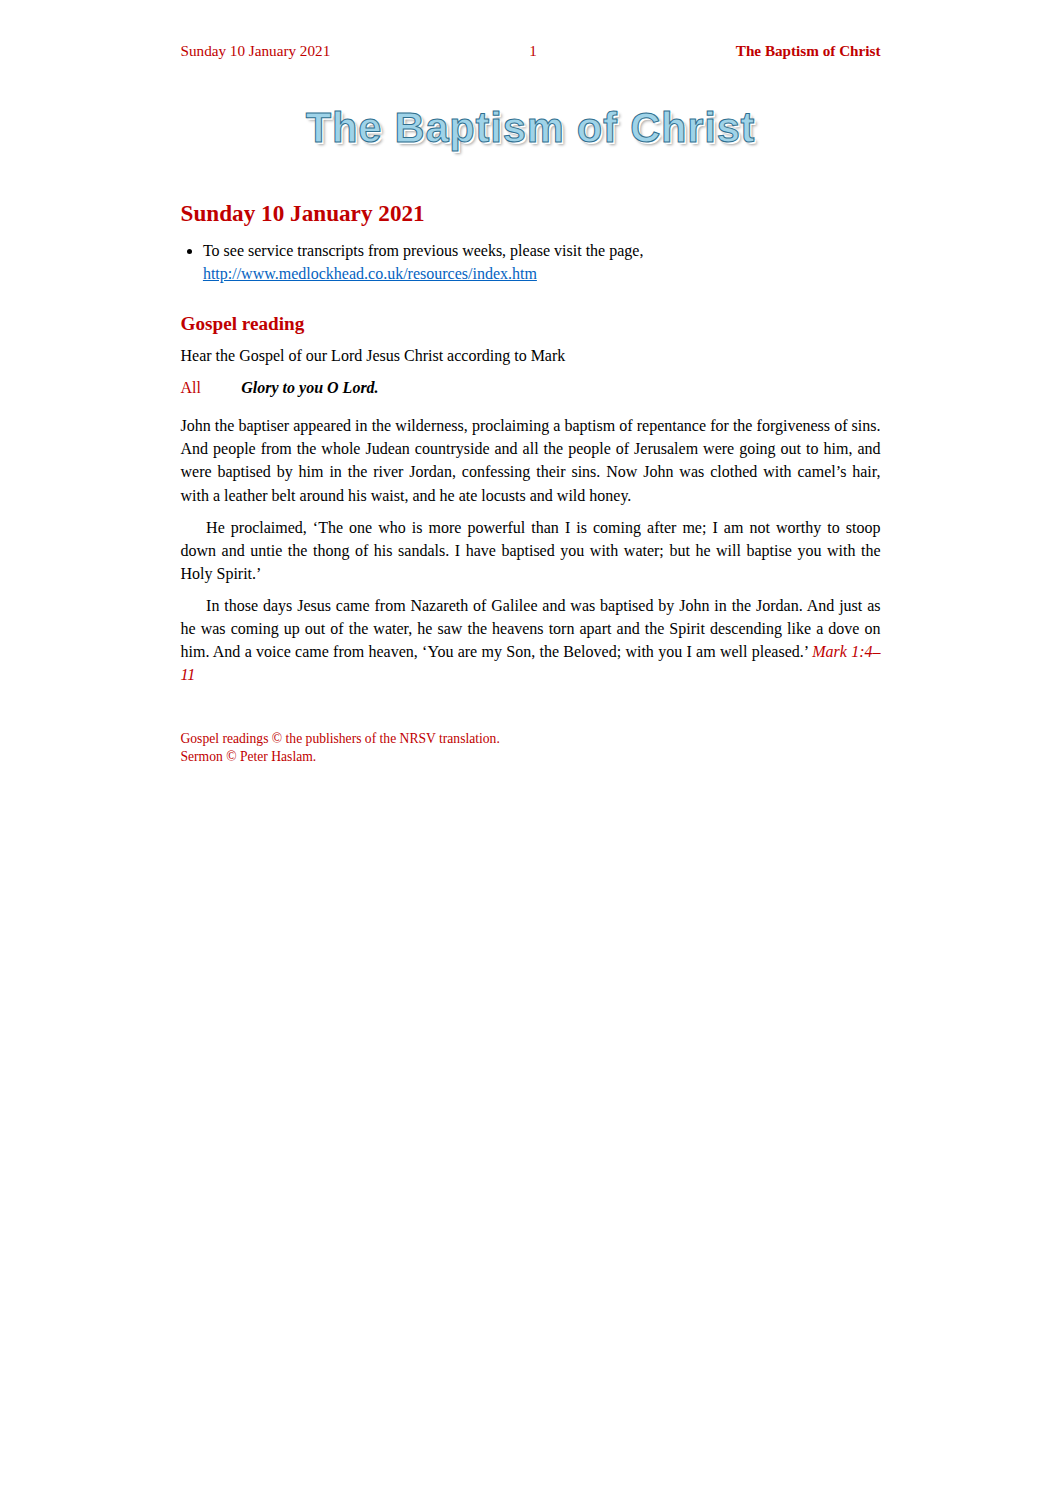Sunday 10 January 2021 1 The Baptism of Christ
The Baptism of Christ
Sunday 10 January 2021
To see service transcripts from previous weeks, please visit the page, http://www.medlockhead.co.uk/resources/index.htm
Gospel reading
Hear the Gospel of our Lord Jesus Christ according to Mark
All Glory to you O Lord.
John the baptiser appeared in the wilderness, proclaiming a baptism of repentance for the forgiveness of sins. And people from the whole Judean countryside and all the people of Jerusalem were going out to him, and were baptised by him in the river Jordan, confessing their sins. Now John was clothed with camel’s hair, with a leather belt around his waist, and he ate locusts and wild honey.
He proclaimed, ‘The one who is more powerful than I is coming after me; I am not worthy to stoop down and untie the thong of his sandals. I have baptised you with water; but he will baptise you with the Holy Spirit.’
In those days Jesus came from Nazareth of Galilee and was baptised by John in the Jordan. And just as he was coming up out of the water, he saw the heavens torn apart and the Spirit descending like a dove on him. And a voice came from heaven, ‘You are my Son, the Beloved; with you I am well pleased.’ Mark 1:4–11
Gospel readings © the publishers of the NRSV translation.
Sermon © Peter Haslam.